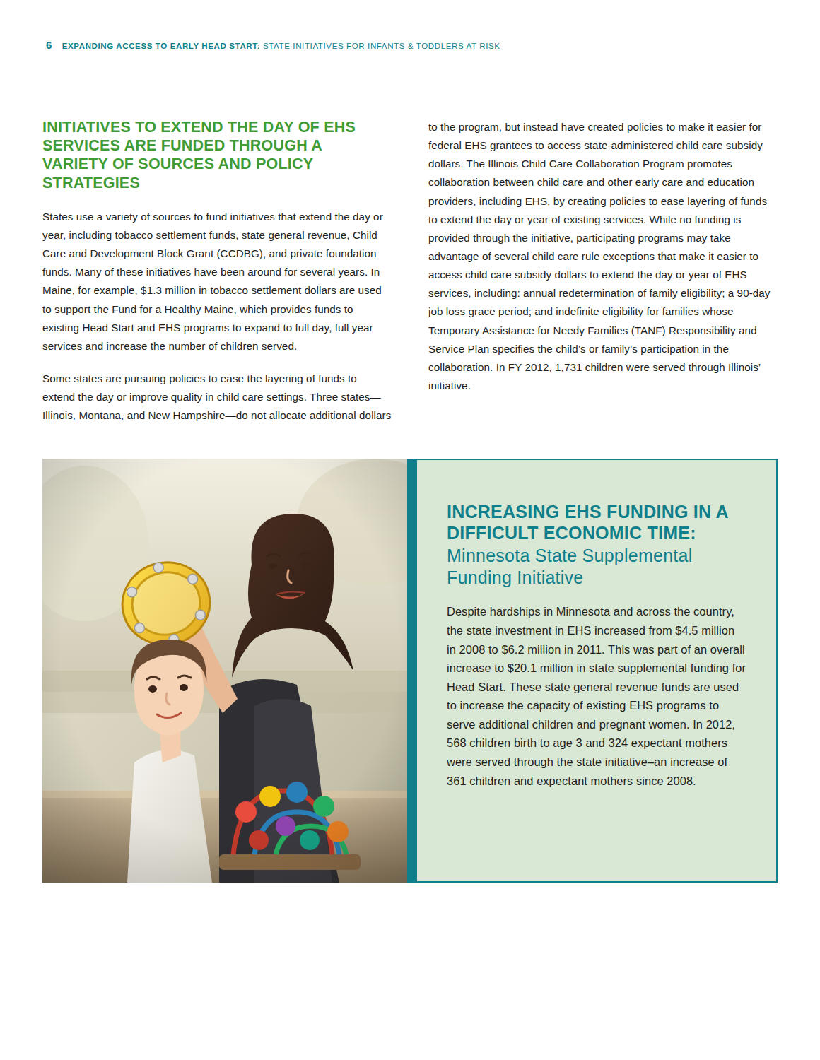6 Expanding Access to Early Head Start: State Initiatives for Infants & Toddlers at Risk
Initiatives to extend the day of EHS services are funded through a variety of sources and policy strategies
States use a variety of sources to fund initiatives that extend the day or year, including tobacco settlement funds, state general revenue, Child Care and Development Block Grant (CCDBG), and private foundation funds. Many of these initiatives have been around for several years. In Maine, for example, $1.3 million in tobacco settlement dollars are used to support the Fund for a Healthy Maine, which provides funds to existing Head Start and EHS programs to expand to full day, full year services and increase the number of children served.
Some states are pursuing policies to ease the layering of funds to extend the day or improve quality in child care settings. Three states—Illinois, Montana, and New Hampshire—do not allocate additional dollars
to the program, but instead have created policies to make it easier for federal EHS grantees to access state-administered child care subsidy dollars. The Illinois Child Care Collaboration Program promotes collaboration between child care and other early care and education providers, including EHS, by creating policies to ease layering of funds to extend the day or year of existing services. While no funding is provided through the initiative, participating programs may take advantage of several child care rule exceptions that make it easier to access child care subsidy dollars to extend the day or year of EHS services, including: annual redetermination of family eligibility; a 90-day job loss grace period; and indefinite eligibility for families whose Temporary Assistance for Needy Families (TANF) Responsibility and Service Plan specifies the child’s or family’s participation in the collaboration. In FY 2012, 1,731 children were served through Illinois’ initiative.
Increasing EHS Funding in a Difficult Economic Time:Minnesota State Supplemental Funding Initiative
Despite hardships in Minnesota and across the country, the state investment in EHS increased from $4.5 million in 2008 to $6.2 million in 2011. This was part of an overall increase to $20.1 million in state supplemental funding for Head Start. These state general revenue funds are used to increase the capacity of existing EHS programs to serve additional children and pregnant women. In 2012, 568 children birth to age 3 and 324 expectant mothers were served through the state initiative–an increase of 361 children and expectant mothers since 2008.